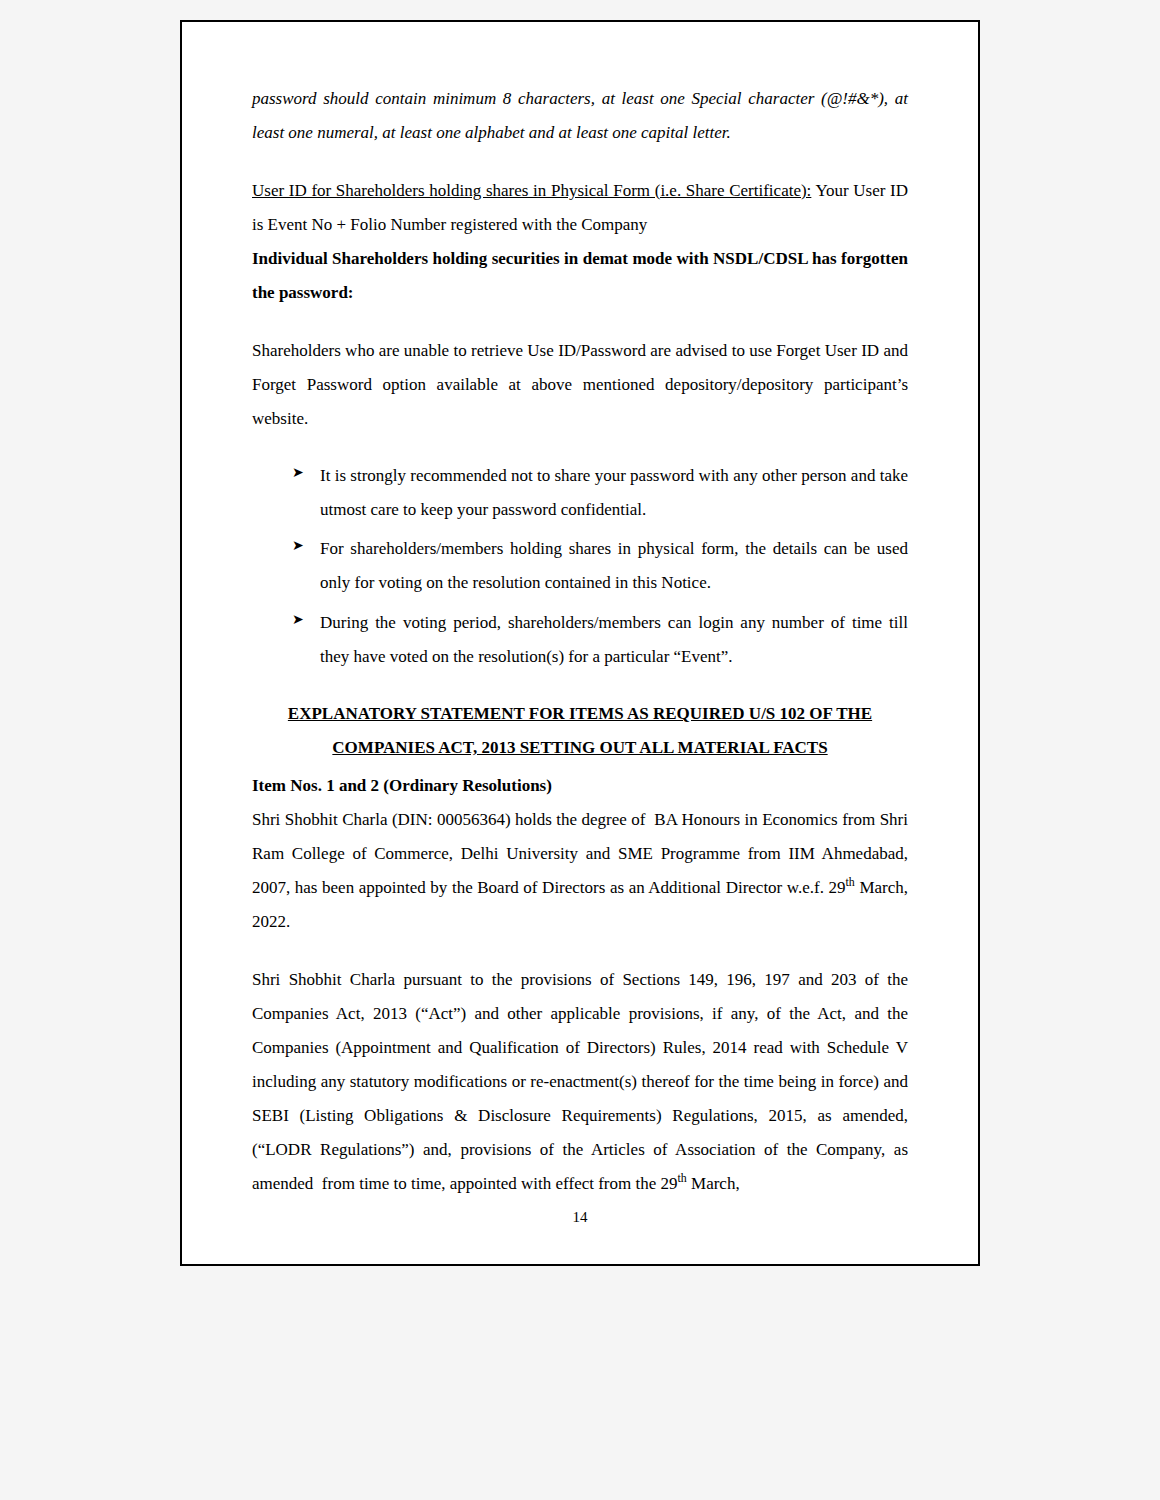password should contain minimum 8 characters, at least one Special character (@!#&*), at least one numeral, at least one alphabet and at least one capital letter.
User ID for Shareholders holding shares in Physical Form (i.e. Share Certificate): Your User ID is Event No + Folio Number registered with the Company
Individual Shareholders holding securities in demat mode with NSDL/CDSL has forgotten the password:
Shareholders who are unable to retrieve Use ID/Password are advised to use Forget User ID and Forget Password option available at above mentioned depository/depository participant’s website.
It is strongly recommended not to share your password with any other person and take utmost care to keep your password confidential.
For shareholders/members holding shares in physical form, the details can be used only for voting on the resolution contained in this Notice.
During the voting period, shareholders/members can login any number of time till they have voted on the resolution(s) for a particular “Event”.
EXPLANATORY STATEMENT FOR ITEMS AS REQUIRED U/S 102 OF THE COMPANIES ACT, 2013 SETTING OUT ALL MATERIAL FACTS
Item Nos. 1 and 2 (Ordinary Resolutions)
Shri Shobhit Charla (DIN: 00056364) holds the degree of BA Honours in Economics from Shri Ram College of Commerce, Delhi University and SME Programme from IIM Ahmedabad, 2007, has been appointed by the Board of Directors as an Additional Director w.e.f. 29th March, 2022.
Shri Shobhit Charla pursuant to the provisions of Sections 149, 196, 197 and 203 of the Companies Act, 2013 (“Act”) and other applicable provisions, if any, of the Act, and the Companies (Appointment and Qualification of Directors) Rules, 2014 read with Schedule V including any statutory modifications or re-enactment(s) thereof for the time being in force) and SEBI (Listing Obligations & Disclosure Requirements) Regulations, 2015, as amended, (“LODR Regulations”) and, provisions of the Articles of Association of the Company, as amended from time to time, appointed with effect from the 29th March,
14